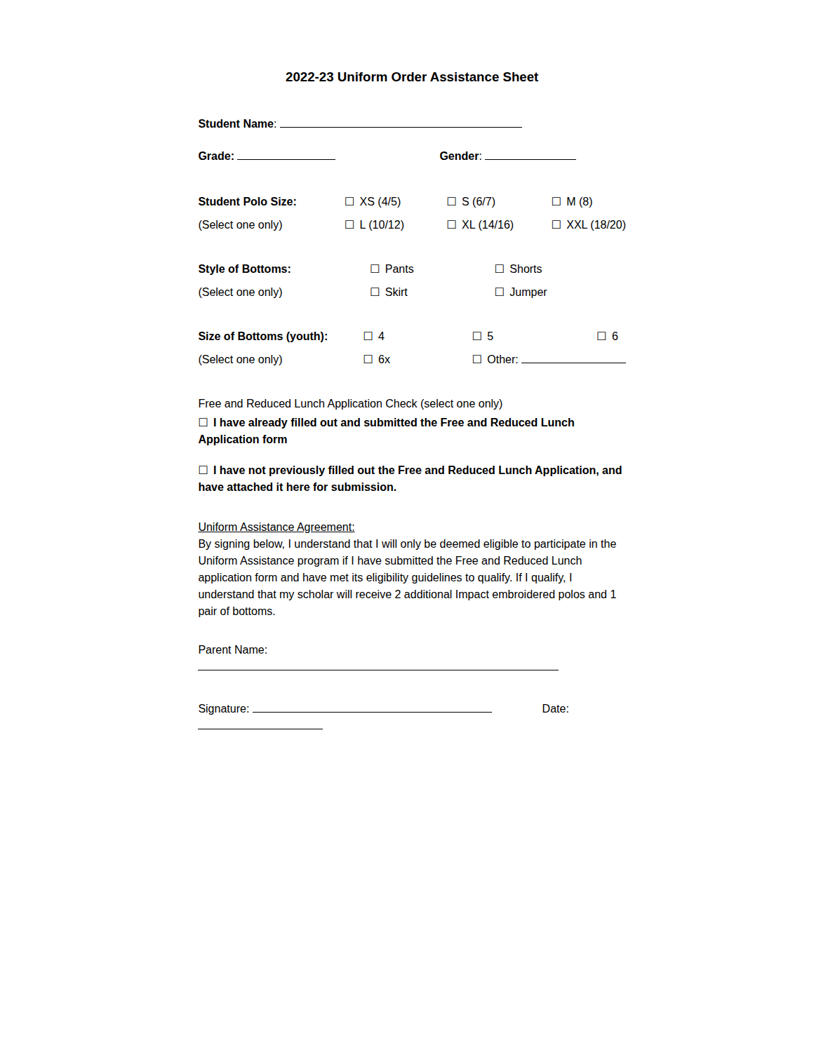2022-23 Uniform Order Assistance Sheet
Student Name:
Grade: Gender:
| Student Polo Size: | ☐ XS (4/5) | ☐ S (6/7) | ☐ M (8) |
| (Select one only) | ☐ L (10/12) | ☐ XL (14/16) | ☐ XXL (18/20) |
| Style of Bottoms: | ☐ Pants | ☐ Shorts | |
| (Select one only) | ☐ Skirt | ☐ Jumper | |
| Size of Bottoms (youth): | ☐ 4 | ☐ 5 | ☐ 6 |
| (Select one only) | ☐ 6x | ☐ Other: |
Free and Reduced Lunch Application Check (select one only)
☐I have already filled out and submitted the Free and Reduced Lunch Application form
☐I have not previously filled out the Free and Reduced Lunch Application, and have attached it here for submission.
Uniform Assistance Agreement:
By signing below, I understand that I will only be deemed eligible to participate in the Uniform Assistance program if I have submitted the Free and Reduced Lunch application form and have met its eligibility guidelines to qualify. If I qualify, I understand that my scholar will receive 2 additional Impact embroidered polos and 1 pair of bottoms.
Parent Name:
Signature: Date: